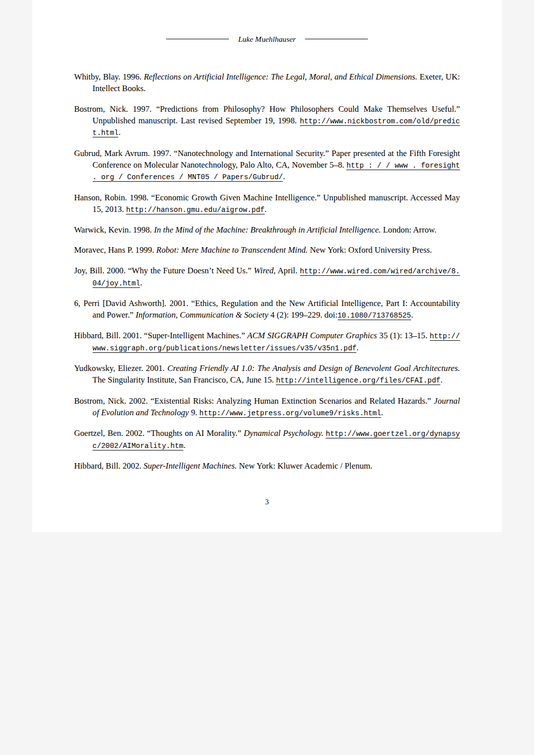Luke Muehlhauser
Whitby, Blay. 1996. Reflections on Artificial Intelligence: The Legal, Moral, and Ethical Dimensions. Exeter, UK: Intellect Books.
Bostrom, Nick. 1997. “Predictions from Philosophy? How Philosophers Could Make Themselves Useful.” Unpublished manuscript. Last revised September 19, 1998. http://www.nickbostrom.com/old/predict.html.
Gubrud, Mark Avrum. 1997. “Nanotechnology and International Security.” Paper presented at the Fifth Foresight Conference on Molecular Nanotechnology, Palo Alto, CA, November 5–8. http : / / www . foresight . org / Conferences / MNT05 / Papers/Gubrud/.
Hanson, Robin. 1998. “Economic Growth Given Machine Intelligence.” Unpublished manuscript. Accessed May 15, 2013. http://hanson.gmu.edu/aigrow.pdf.
Warwick, Kevin. 1998. In the Mind of the Machine: Breakthrough in Artificial Intelligence. London: Arrow.
Moravec, Hans P. 1999. Robot: Mere Machine to Transcendent Mind. New York: Oxford University Press.
Joy, Bill. 2000. “Why the Future Doesn’t Need Us.” Wired, April. http://www.wired.com/wired/archive/8.04/joy.html.
6, Perri [David Ashworth]. 2001. “Ethics, Regulation and the New Artificial Intelligence, Part I: Accountability and Power.” Information, Communication & Society 4 (2): 199–229. doi:10.1080/713768525.
Hibbard, Bill. 2001. “Super-Intelligent Machines.” ACM SIGGRAPH Computer Graphics 35 (1): 13–15. http://www.siggraph.org/publications/newsletter/issues/v35/v35n1.pdf.
Yudkowsky, Eliezer. 2001. Creating Friendly AI 1.0: The Analysis and Design of Benevolent Goal Architectures. The Singularity Institute, San Francisco, CA, June 15. http://intelligence.org/files/CFAI.pdf.
Bostrom, Nick. 2002. “Existential Risks: Analyzing Human Extinction Scenarios and Related Hazards.” Journal of Evolution and Technology 9. http://www.jetpress.org/volume9/risks.html.
Goertzel, Ben. 2002. “Thoughts on AI Morality.” Dynamical Psychology. http://www.goertzel.org/dynapsyc/2002/AIMorality.htm.
Hibbard, Bill. 2002. Super-Intelligent Machines. New York: Kluwer Academic / Plenum.
3